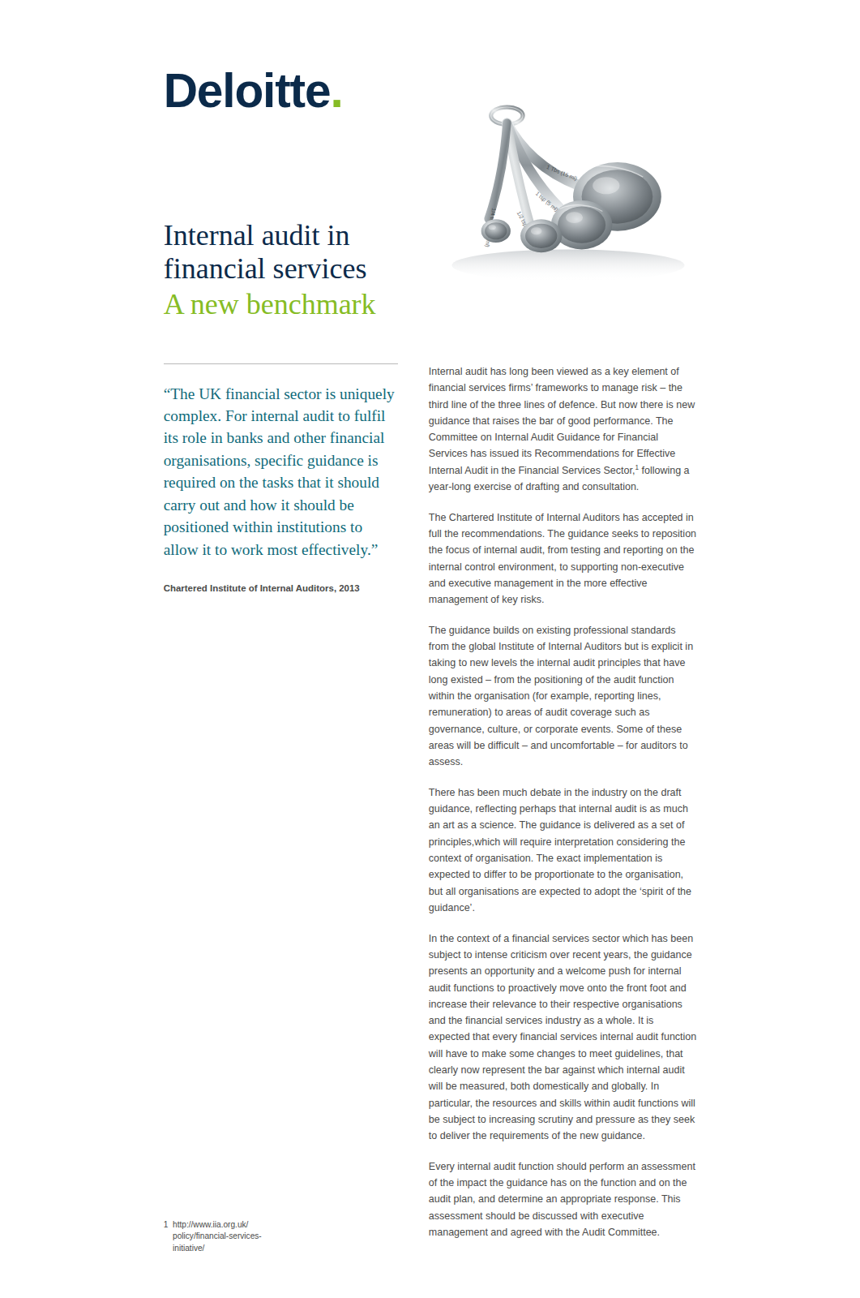Deloitte.
1 Tbs (15 ml) 1 tsp (5 ml) 1/2 tsp (2.5 ml) 1/4 tsp (1.25 ml)
Internal audit in
financial services A new benchmark
“The UK financial sector is uniquely complex. For internal audit to fulfil its role in banks and other financial organisations, specific guidance is required on the tasks that it should carry out and how it should be positioned within institutions to allow it to work most effectively.”
Chartered Institute of Internal Auditors, 2013
Internal audit has long been viewed as a key element of financial services firms’ frameworks to manage risk – the third line of the three lines of defence. But now there is new guidance that raises the bar of good performance. The Committee on Internal Audit Guidance for Financial Services has issued its Recommendations for Effective Internal Audit in the Financial Services Sector,1 following a year-long exercise of drafting and consultation.
The Chartered Institute of Internal Auditors has accepted in full the recommendations. The guidance seeks to reposition the focus of internal audit, from testing and reporting on the internal control environment, to supporting non-executive and executive management in the more effective management of key risks.
The guidance builds on existing professional standards from the global Institute of Internal Auditors but is explicit in taking to new levels the internal audit principles that have long existed – from the positioning of the audit function within the organisation (for example, reporting lines, remuneration) to areas of audit coverage such as governance, culture, or corporate events. Some of these areas will be difficult – and uncomfortable – for auditors to assess.
There has been much debate in the industry on the draft guidance, reflecting perhaps that internal audit is as much an art as a science. The guidance is delivered as a set of principles,which will require interpretation considering the context of organisation. The exact implementation is expected to differ to be proportionate to the organisation, but all organisations are expected to adopt the ‘spirit of the guidance’.
In the context of a financial services sector which has been subject to intense criticism over recent years, the guidance presents an opportunity and a welcome push for internal audit functions to proactively move onto the front foot and increase their relevance to their respective organisations and the financial services industry as a whole. It is expected that every financial services internal audit function will have to make some changes to meet guidelines, that clearly now represent the bar against which internal audit will be measured, both domestically and globally. In particular, the resources and skills within audit functions will be subject to increasing scrutiny and pressure as they seek to deliver the requirements of the new guidance.
Every internal audit function should perform an assessment of the impact the guidance has on the function and on the audit plan, and determine an appropriate response. This assessment should be discussed with executive management and agreed with the Audit Committee.
1 http://www.iia.org.uk/ policy/financial-services- initiative/